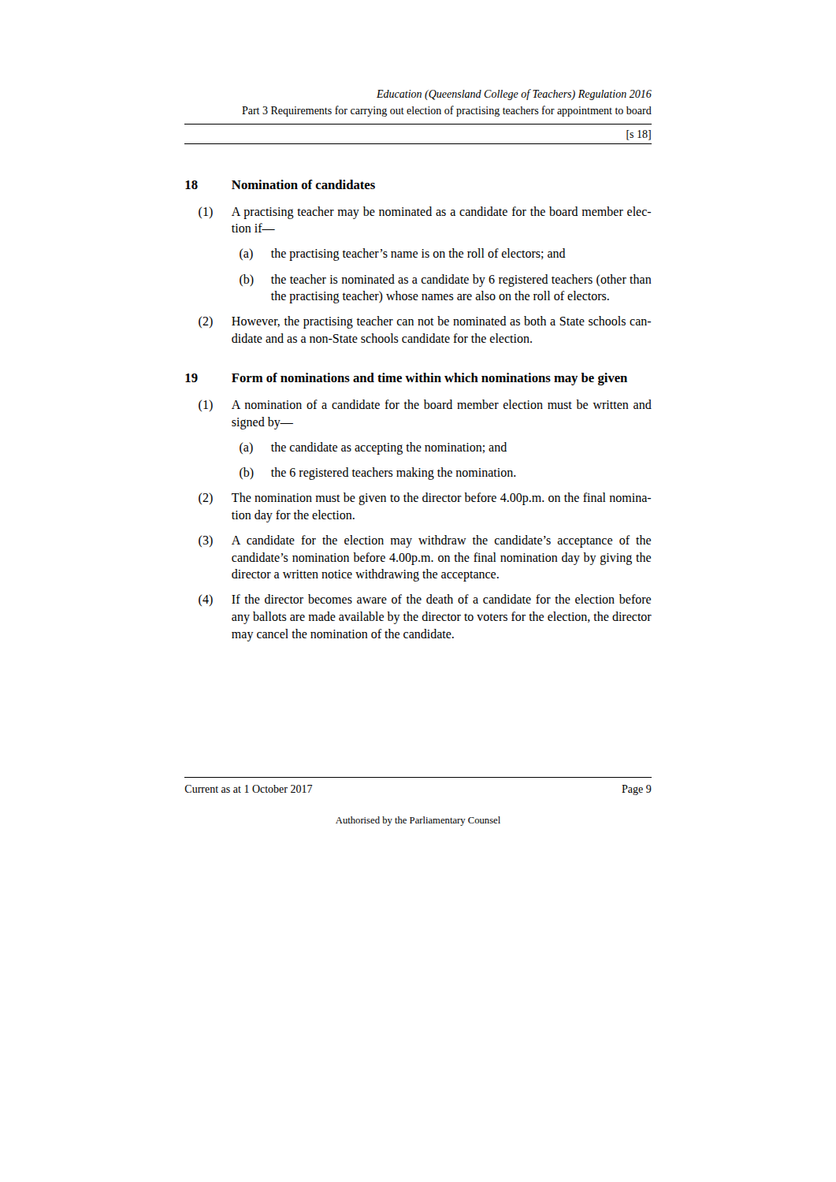Education (Queensland College of Teachers) Regulation 2016
Part 3 Requirements for carrying out election of practising teachers for appointment to board
[s 18]
18
Nomination of candidates
(1)
A practising teacher may be nominated as a candidate for the board member election if—
(a)
the practising teacher’s name is on the roll of electors; and
(b)
the teacher is nominated as a candidate by 6 registered teachers (other than the practising teacher) whose names are also on the roll of electors.
(2)
However, the practising teacher can not be nominated as both a State schools candidate and as a non-State schools candidate for the election.
19
Form of nominations and time within which nominations may be given
(1)
A nomination of a candidate for the board member election must be written and signed by—
(a)
the candidate as accepting the nomination; and
(b)
the 6 registered teachers making the nomination.
(2)
The nomination must be given to the director before 4.00p.m. on the final nomination day for the election.
(3)
A candidate for the election may withdraw the candidate’s acceptance of the candidate’s nomination before 4.00p.m. on the final nomination day by giving the director a written notice withdrawing the acceptance.
(4)
If the director becomes aware of the death of a candidate for the election before any ballots are made available by the director to voters for the election, the director may cancel the nomination of the candidate.
Current as at 1 October 2017
Page 9
Authorised by the Parliamentary Counsel